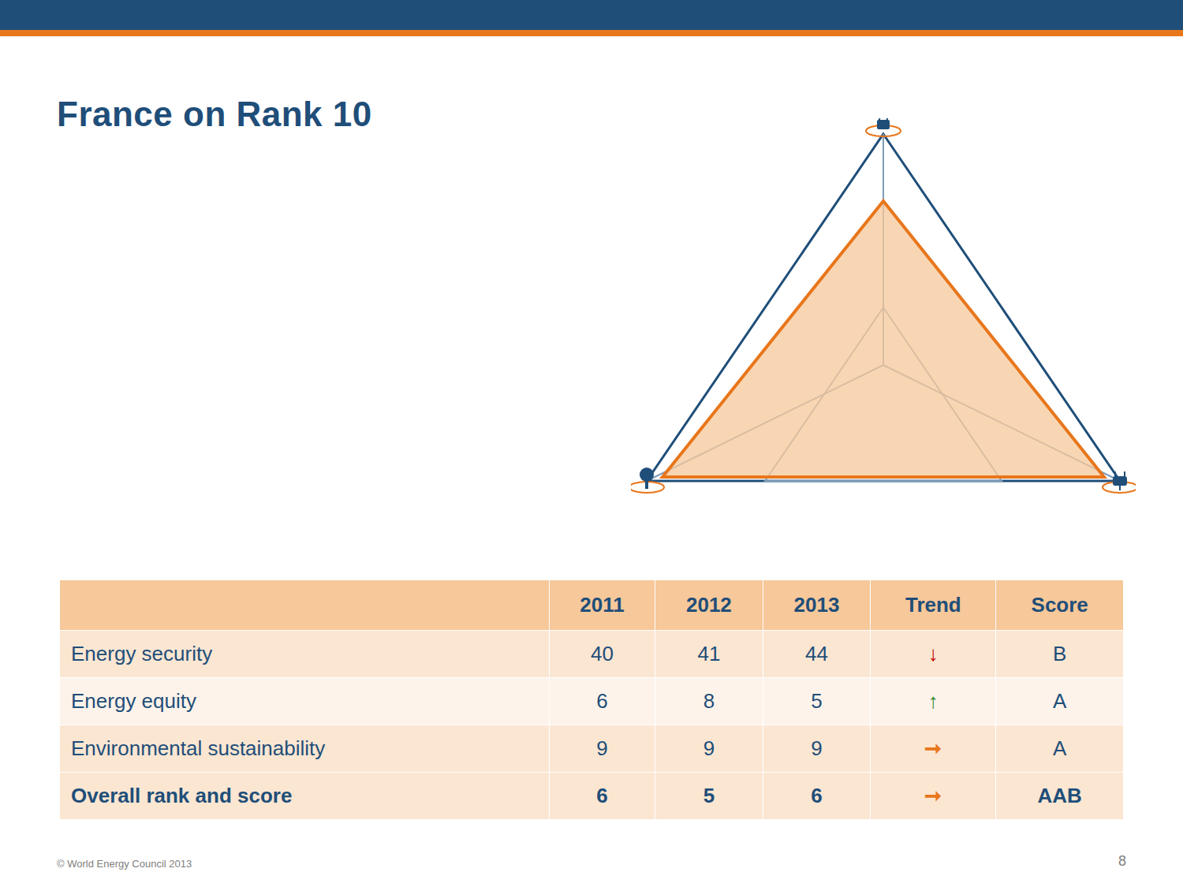France on Rank 10
| | 2011 | 2012 | 2013 | Trend | Score |
| --- | --- | --- | --- | --- | --- |
| Energy security | 40 | 41 | 44 | ↓ | B |
| Energy equity | 6 | 8 | 5 | ↑ | A |
| Environmental sustainability | 9 | 9 | 9 | ➞ | A |
| Overall rank and score | 6 | 5 | 6 | ➞ | AAB |
© World Energy Council 2013
8